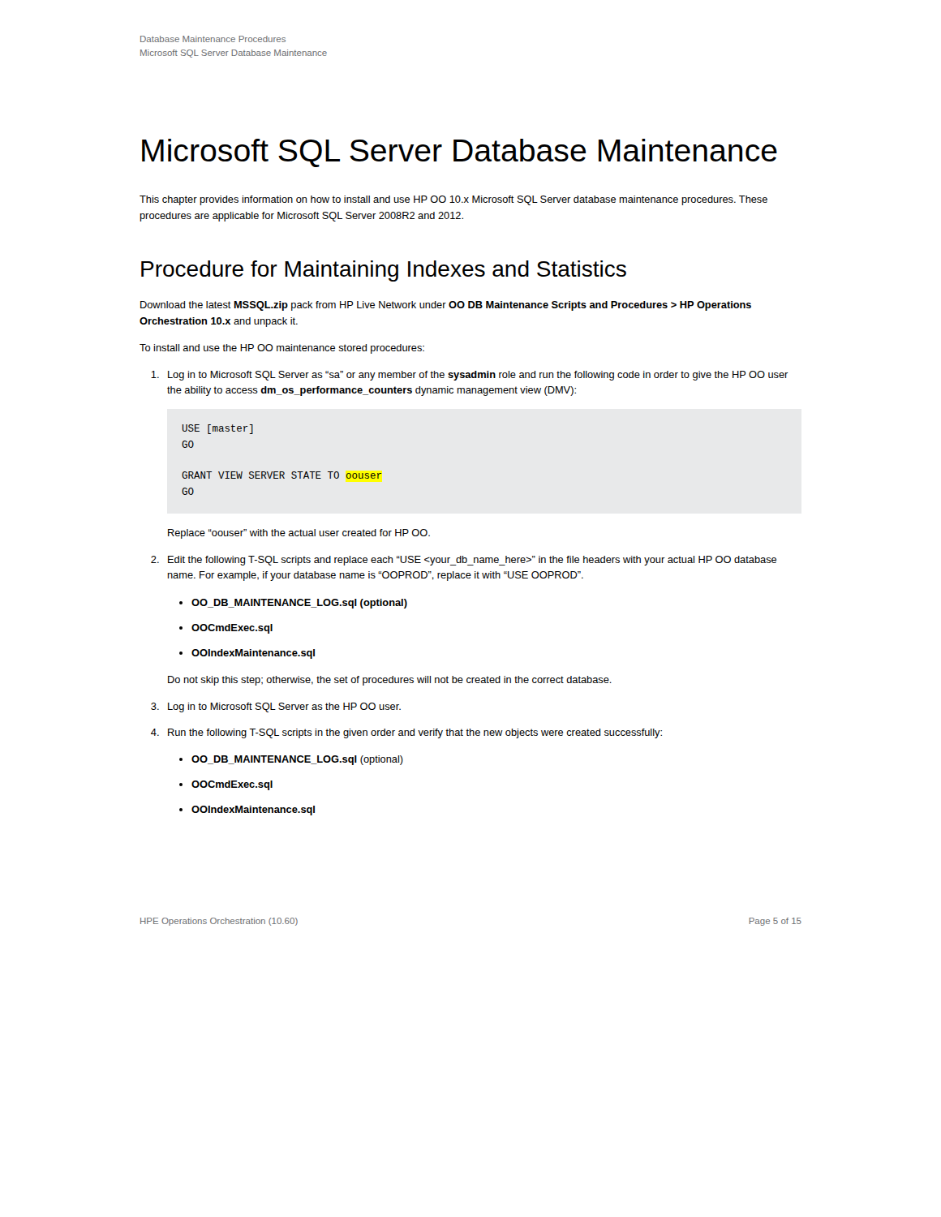Database Maintenance Procedures
Microsoft SQL Server Database Maintenance
Microsoft SQL Server Database Maintenance
This chapter provides information on how to install and use HP OO 10.x Microsoft SQL Server database maintenance procedures. These procedures are applicable for Microsoft SQL Server 2008R2 and 2012.
Procedure for Maintaining Indexes and Statistics
Download the latest MSSQL.zip pack from HP Live Network under OO DB Maintenance Scripts and Procedures > HP Operations Orchestration 10.x and unpack it.
To install and use the HP OO maintenance stored procedures:
Log in to Microsoft SQL Server as “sa” or any member of the sysadmin role and run the following code in order to give the HP OO user the ability to access dm_os_performance_counters dynamic management view (DMV):
USE [master]
GO

GRANT VIEW SERVER STATE TO oouser
GO
Replace “oouser” with the actual user created for HP OO.
Edit the following T-SQL scripts and replace each “USE <your_db_name_here>” in the file headers with your actual HP OO database name. For example, if your database name is “OOPROD”, replace it with “USE OOPROD”.
OO_DB_MAINTENANCE_LOG.sql (optional)
OOCmdExec.sql
OOIndexMaintenance.sql
Do not skip this step; otherwise, the set of procedures will not be created in the correct database.
Log in to Microsoft SQL Server as the HP OO user.
Run the following T-SQL scripts in the given order and verify that the new objects were created successfully:
OO_DB_MAINTENANCE_LOG.sql (optional)
OOCmdExec.sql
OOIndexMaintenance.sql
HPE Operations Orchestration (10.60) Page 5 of 15